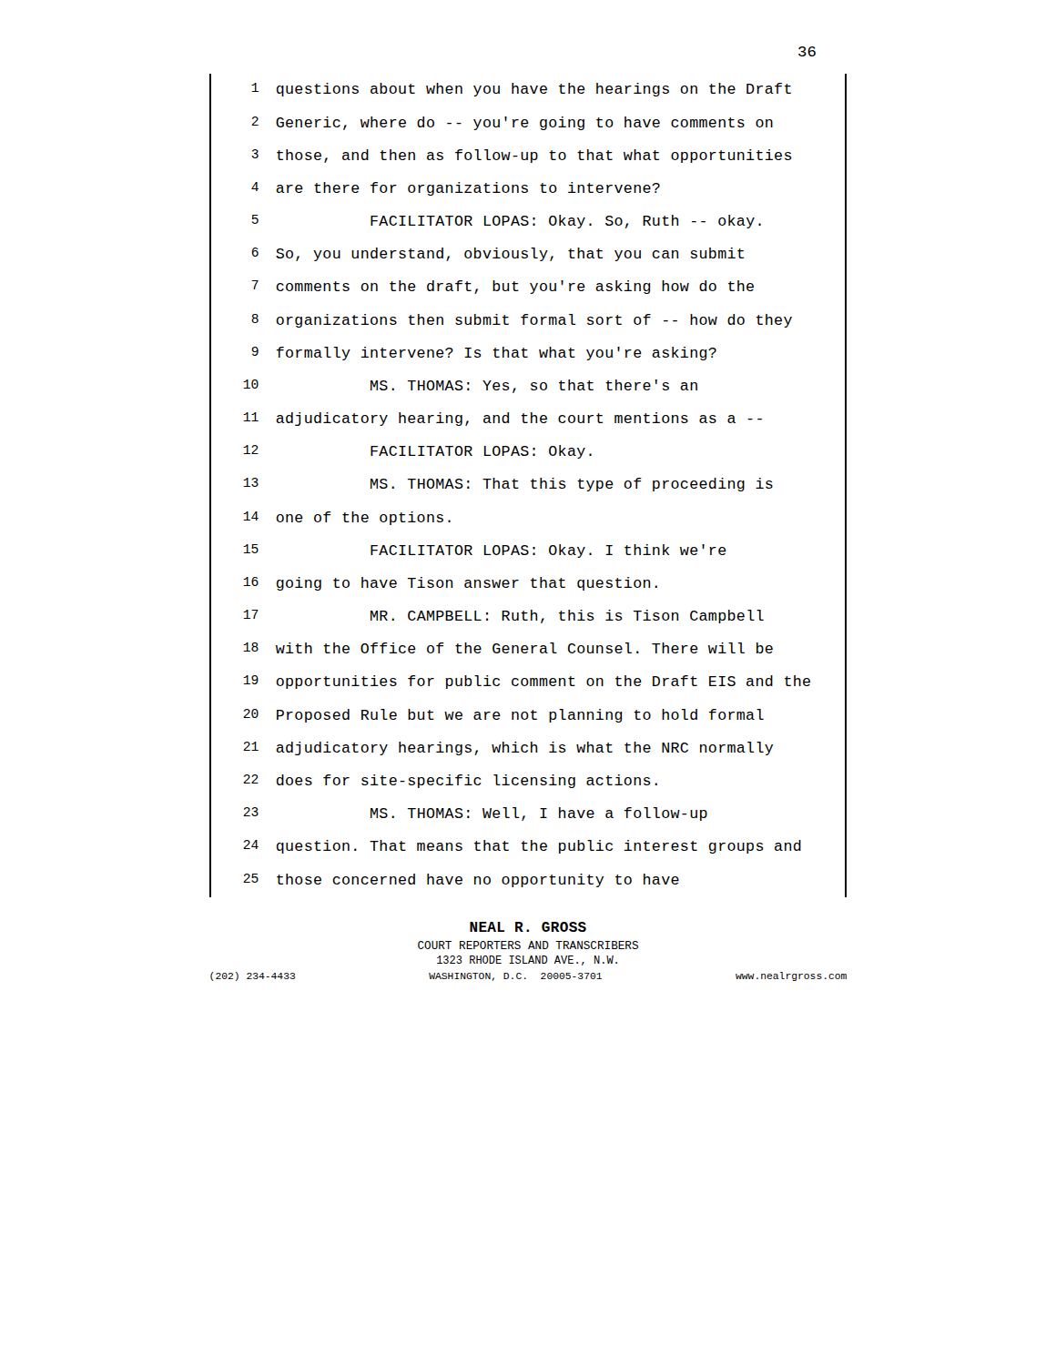36
| 1 | questions about when you have the hearings on the Draft |
| 2 | Generic, where do -- you're going to have comments on |
| 3 | those, and then as follow-up to that what opportunities |
| 4 | are there for organizations to intervene? |
| 5 | FACILITATOR LOPAS: Okay. So, Ruth -- okay. |
| 6 | So, you understand, obviously, that you can submit |
| 7 | comments on the draft, but you're asking how do the |
| 8 | organizations then submit formal sort of -- how do they |
| 9 | formally intervene? Is that what you're asking? |
| 10 | MS. THOMAS: Yes, so that there's an |
| 11 | adjudicatory hearing, and the court mentions as a -- |
| 12 | FACILITATOR LOPAS: Okay. |
| 13 | MS. THOMAS: That this type of proceeding is |
| 14 | one of the options. |
| 15 | FACILITATOR LOPAS: Okay. I think we're |
| 16 | going to have Tison answer that question. |
| 17 | MR. CAMPBELL: Ruth, this is Tison Campbell |
| 18 | with the Office of the General Counsel. There will be |
| 19 | opportunities for public comment on the Draft EIS and the |
| 20 | Proposed Rule but we are not planning to hold formal |
| 21 | adjudicatory hearings, which is what the NRC normally |
| 22 | does for site-specific licensing actions. |
| 23 | MS. THOMAS: Well, I have a follow-up |
| 24 | question. That means that the public interest groups and |
| 25 | those concerned have no opportunity to have |
NEAL R. GROSS
COURT REPORTERS AND TRANSCRIBERS
1323 RHODE ISLAND AVE., N.W.
(202) 234-4433 WASHINGTON, D.C. 20005-3701 www.nealrgross.com